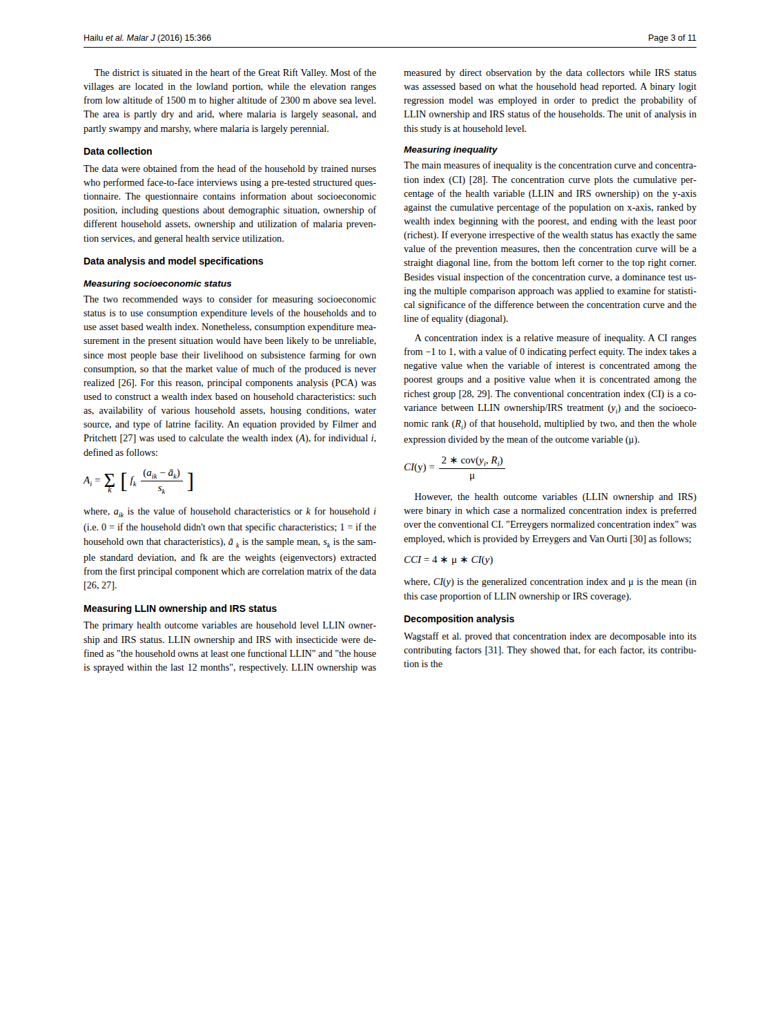Hailu et al. Malar J (2016) 15:366
Page 3 of 11
The district is situated in the heart of the Great Rift Valley. Most of the villages are located in the lowland portion, while the elevation ranges from low altitude of 1500 m to higher altitude of 2300 m above sea level. The area is partly dry and arid, where malaria is largely seasonal, and partly swampy and marshy, where malaria is largely perennial.
Data collection
The data were obtained from the head of the household by trained nurses who performed face-to-face interviews using a pre-tested structured questionnaire. The questionnaire contains information about socioeconomic position, including questions about demographic situation, ownership of different household assets, ownership and utilization of malaria prevention services, and general health service utilization.
Data analysis and model specifications
Measuring socioeconomic status
The two recommended ways to consider for measuring socioeconomic status is to use consumption expenditure levels of the households and to use asset based wealth index. Nonetheless, consumption expenditure measurement in the present situation would have been likely to be unreliable, since most people base their livelihood on subsistence farming for own consumption, so that the market value of much of the produced is never realized [26]. For this reason, principal components analysis (PCA) was used to construct a wealth index based on household characteristics: such as, availability of various household assets, housing conditions, water source, and type of latrine facility. An equation provided by Filmer and Pritchett [27] was used to calculate the wealth index (A), for individual i, defined as follows:
Ai = Σk [ fk (aik − āk) sk ]
where, aik is the value of household characteristics or k for household i (i.e. 0 = if the household didn't own that specific characteristics; 1 = if the household own that characteristics), ā k is the sample mean, sk is the sample standard deviation, and fk are the weights (eigenvectors) extracted from the first principal component which are correlation matrix of the data [26, 27].
Measuring LLIN ownership and IRS status
The primary health outcome variables are household level LLIN ownership and IRS status. LLIN ownership and IRS with insecticide were defined as "the household owns at least one functional LLIN" and "the house is sprayed within the last 12 months", respectively. LLIN ownership was measured by direct observation by the data collectors while IRS status was assessed based on what the household head reported. A binary logit regression model was employed in order to predict the probability of LLIN ownership and IRS status of the households. The unit of analysis in this study is at household level.
Measuring inequality
The main measures of inequality is the concentration curve and concentration index (CI) [28]. The concentration curve plots the cumulative percentage of the health variable (LLIN and IRS ownership) on the y-axis against the cumulative percentage of the population on x-axis, ranked by wealth index beginning with the poorest, and ending with the least poor (richest). If everyone irrespective of the wealth status has exactly the same value of the prevention measures, then the concentration curve will be a straight diagonal line, from the bottom left corner to the top right corner. Besides visual inspection of the concentration curve, a dominance test using the multiple comparison approach was applied to examine for statistical significance of the difference between the concentration curve and the line of equality (diagonal).
A concentration index is a relative measure of inequality. A CI ranges from −1 to 1, with a value of 0 indicating perfect equity. The index takes a negative value when the variable of interest is concentrated among the poorest groups and a positive value when it is concentrated among the richest group [28, 29]. The conventional concentration index (CI) is a covariance between LLIN ownership/IRS treatment (yi) and the socioeconomic rank (Ri) of that household, multiplied by two, and then the whole expression divided by the mean of the outcome variable (μ).
CI(y) = 2 ∗ cov(yi, Ri) μ
However, the health outcome variables (LLIN ownership and IRS) were binary in which case a normalized concentration index is preferred over the conventional CI. "Erreygers normalized concentration index" was employed, which is provided by Erreygers and Van Ourti [30] as follows;
CCI = 4 ∗ μ ∗ CI(y)
where, CI(y) is the generalized concentration index and μ is the mean (in this case proportion of LLIN ownership or IRS coverage).
Decomposition analysis
Wagstaff et al. proved that concentration index are decomposable into its contributing factors [31]. They showed that, for each factor, its contribution is the